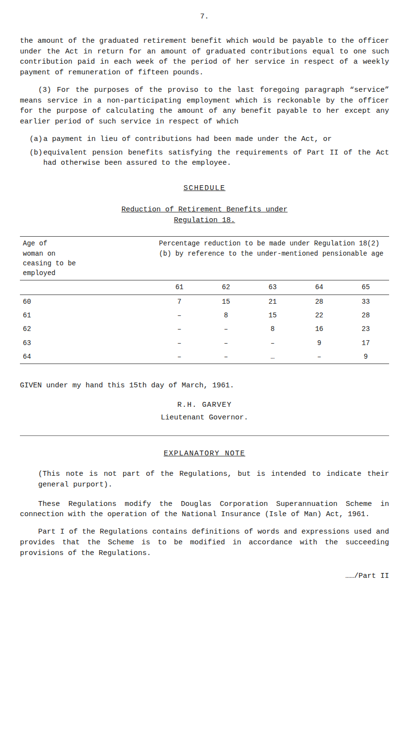7.
the amount of the graduated retirement benefit which would be payable to the officer under the Act in return for an amount of graduated contributions equal to one such contribution paid in each week of the period of her service in respect of a weekly payment of remuneration of fifteen pounds.
(3) For the purposes of the proviso to the last foregoing paragraph “service” means service in a non-participating employment which is reckonable by the officer for the purpose of calculating the amount of any benefit payable to her except any earlier period of such service in respect of which
(a) a payment in lieu of contributions had been made under the Act, or
(b) equivalent pension benefits satisfying the requirements of Part II of the Act had otherwise been assured to the employee.
SCHEDULE
Reduction of Retirement Benefits under
Regulation 18.
| Age of woman on ceasing to be employed | Percentage reduction to be made under Regulation 18(2)(b) by reference to the under-mentioned pensionable age |
| --- | --- |
| | 61 | 62 | 63 | 64 | 65 |
| 60 | 7 | 15 | 21 | 28 | 33 |
| 61 | – | 8 | 15 | 22 | 28 |
| 62 | – | – | 8 | 16 | 23 |
| 63 | – | – | – | 9 | 17 |
| 64 | – | – | … | – | 9 |
GIVEN under my hand this 15th day of March, 1961.
R.H. GARVEY
Lieutenant Governor.
EXPLANATORY NOTE
(This note is not part of the Regulations, but is intended to indicate their general purport).
These Regulations modify the Douglas Corporation Superannuation Scheme in connection with the operation of the National Insurance (Isle of Man) Act, 1961.
Part I of the Regulations contains definitions of words and expressions used and provides that the Scheme is to be modified in accordance with the succeeding provisions of the Regulations.
……/Part II